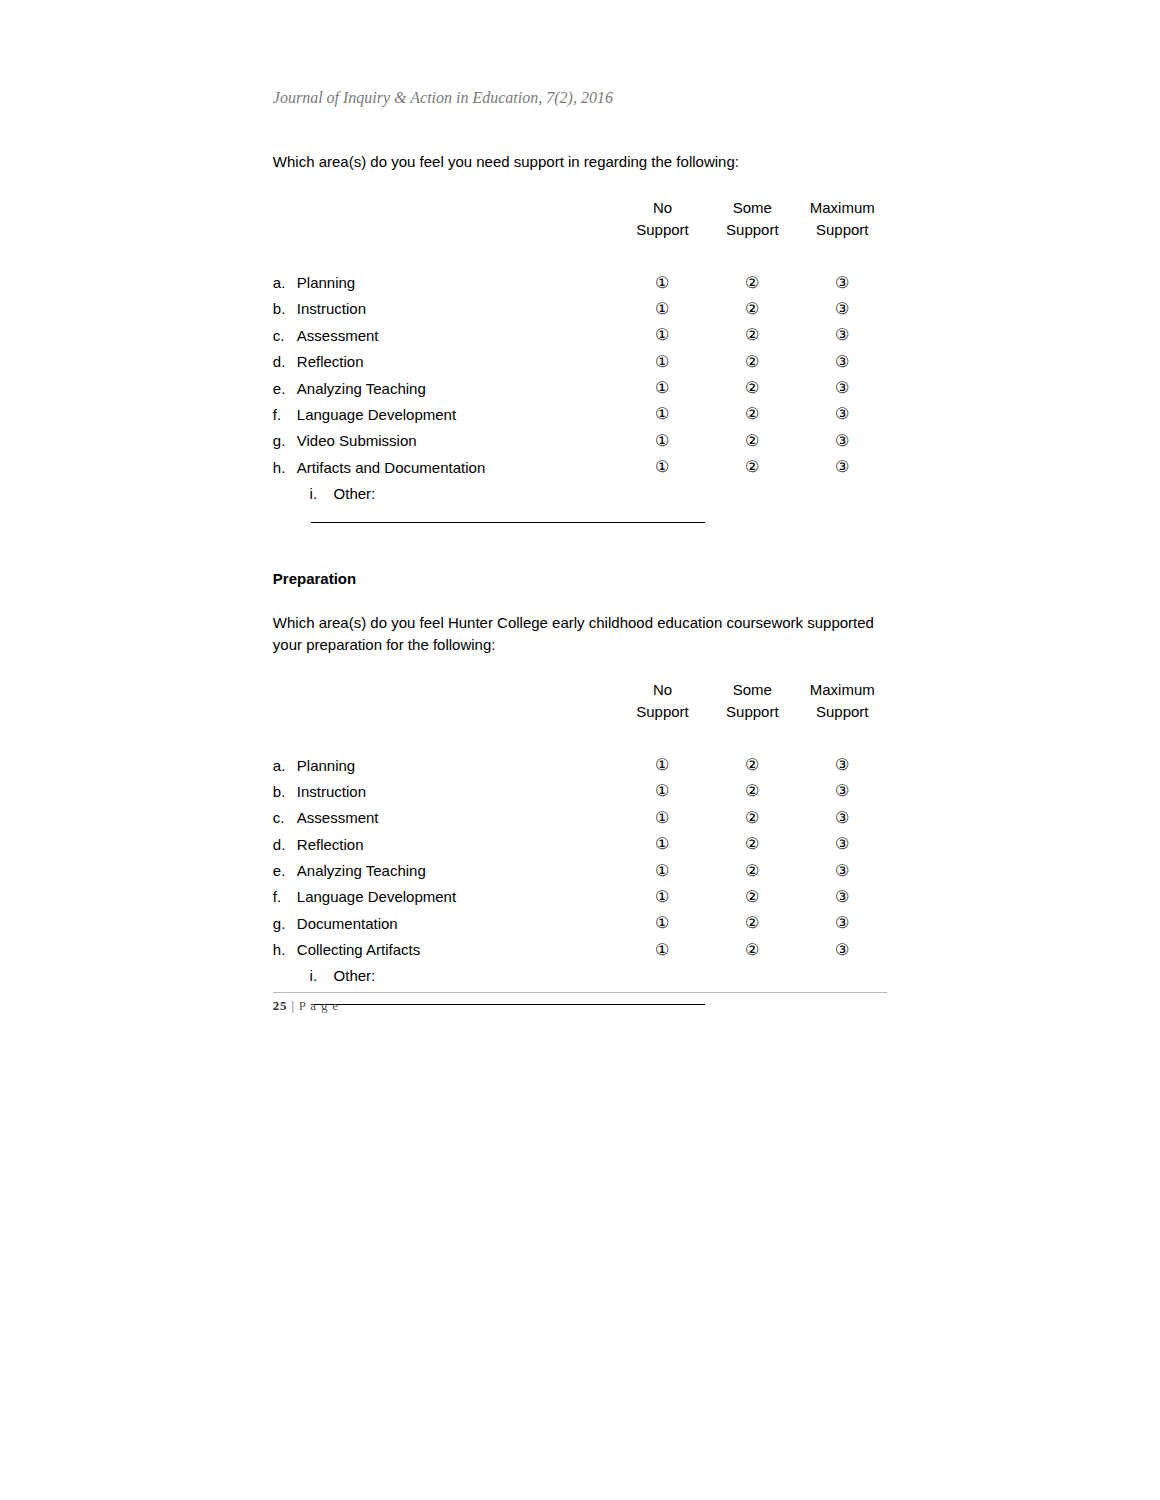Journal of Inquiry & Action in Education, 7(2), 2016
Which area(s) do you feel you need support in regarding the following:
| | No Support | Some Support | Maximum Support |
| --- | --- | --- | --- |
| a. Planning | ① | ② | ③ |
| b. Instruction | ① | ② | ③ |
| c. Assessment | ① | ② | ③ |
| d. Reflection | ① | ② | ③ |
| e. Analyzing Teaching | ① | ② | ③ |
| f. Language Development | ① | ② | ③ |
| g. Video Submission | ① | ② | ③ |
| h. Artifacts and Documentation | ① | ② | ③ |
i. Other:
Preparation
Which area(s) do you feel Hunter College early childhood education coursework supported your preparation for the following:
| | No Support | Some Support | Maximum Support |
| --- | --- | --- | --- |
| a. Planning | ① | ② | ③ |
| b. Instruction | ① | ② | ③ |
| c. Assessment | ① | ② | ③ |
| d. Reflection | ① | ② | ③ |
| e. Analyzing Teaching | ① | ② | ③ |
| f. Language Development | ① | ② | ③ |
| g. Documentation | ① | ② | ③ |
| h. Collecting Artifacts | ① | ② | ③ |
i. Other:
25 | P a g e